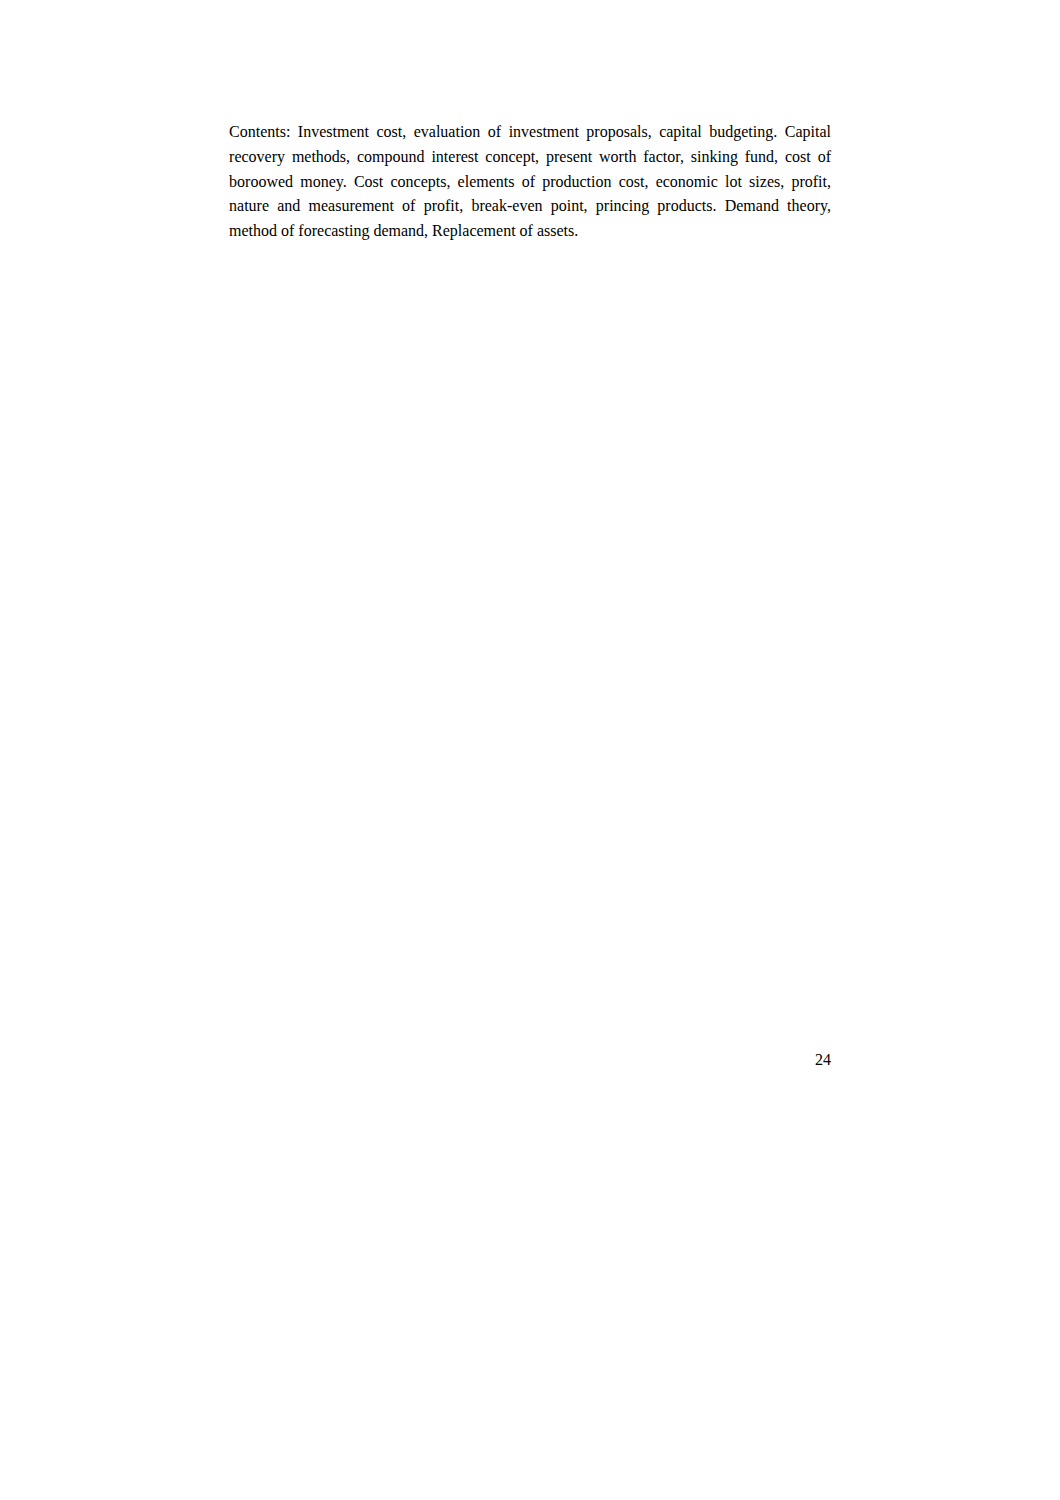Contents: Investment cost, evaluation of investment proposals, capital budgeting. Capital recovery methods, compound interest concept, present worth factor, sinking fund, cost of boroowed money. Cost concepts, elements of production cost, economic lot sizes, profit, nature and measurement of profit, break-even point, princing products. Demand theory, method of forecasting demand, Replacement of assets.
24